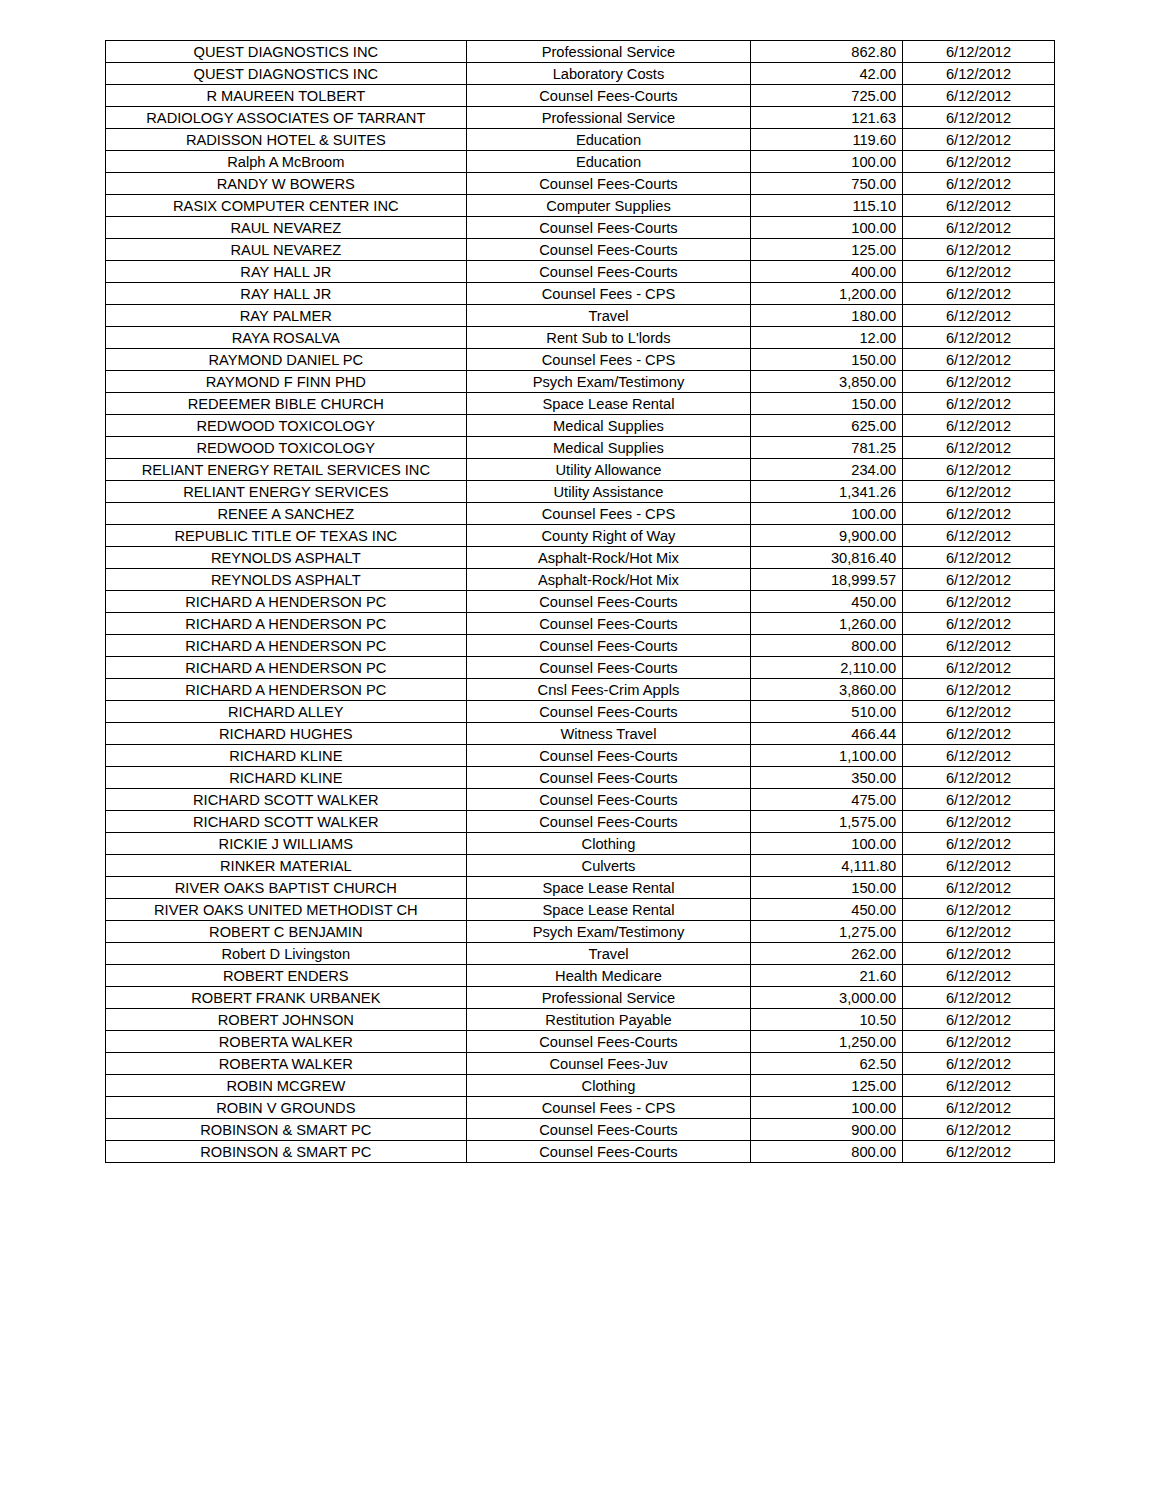| QUEST DIAGNOSTICS INC | Professional Service | 862.80 | 6/12/2012 |
| QUEST DIAGNOSTICS INC | Laboratory Costs | 42.00 | 6/12/2012 |
| R MAUREEN TOLBERT | Counsel Fees-Courts | 725.00 | 6/12/2012 |
| RADIOLOGY ASSOCIATES OF TARRANT | Professional Service | 121.63 | 6/12/2012 |
| RADISSON HOTEL & SUITES | Education | 119.60 | 6/12/2012 |
| Ralph A McBroom | Education | 100.00 | 6/12/2012 |
| RANDY W BOWERS | Counsel Fees-Courts | 750.00 | 6/12/2012 |
| RASIX COMPUTER CENTER INC | Computer Supplies | 115.10 | 6/12/2012 |
| RAUL NEVAREZ | Counsel Fees-Courts | 100.00 | 6/12/2012 |
| RAUL NEVAREZ | Counsel Fees-Courts | 125.00 | 6/12/2012 |
| RAY HALL JR | Counsel Fees-Courts | 400.00 | 6/12/2012 |
| RAY HALL JR | Counsel Fees - CPS | 1,200.00 | 6/12/2012 |
| RAY PALMER | Travel | 180.00 | 6/12/2012 |
| RAYA ROSALVA | Rent Sub to L'lords | 12.00 | 6/12/2012 |
| RAYMOND DANIEL PC | Counsel Fees - CPS | 150.00 | 6/12/2012 |
| RAYMOND F FINN PHD | Psych Exam/Testimony | 3,850.00 | 6/12/2012 |
| REDEEMER BIBLE CHURCH | Space Lease Rental | 150.00 | 6/12/2012 |
| REDWOOD TOXICOLOGY | Medical Supplies | 625.00 | 6/12/2012 |
| REDWOOD TOXICOLOGY | Medical Supplies | 781.25 | 6/12/2012 |
| RELIANT ENERGY RETAIL SERVICES INC | Utility Allowance | 234.00 | 6/12/2012 |
| RELIANT ENERGY SERVICES | Utility Assistance | 1,341.26 | 6/12/2012 |
| RENEE A SANCHEZ | Counsel Fees - CPS | 100.00 | 6/12/2012 |
| REPUBLIC TITLE OF TEXAS INC | County Right of Way | 9,900.00 | 6/12/2012 |
| REYNOLDS ASPHALT | Asphalt-Rock/Hot Mix | 30,816.40 | 6/12/2012 |
| REYNOLDS ASPHALT | Asphalt-Rock/Hot Mix | 18,999.57 | 6/12/2012 |
| RICHARD A HENDERSON PC | Counsel Fees-Courts | 450.00 | 6/12/2012 |
| RICHARD A HENDERSON PC | Counsel Fees-Courts | 1,260.00 | 6/12/2012 |
| RICHARD A HENDERSON PC | Counsel Fees-Courts | 800.00 | 6/12/2012 |
| RICHARD A HENDERSON PC | Counsel Fees-Courts | 2,110.00 | 6/12/2012 |
| RICHARD A HENDERSON PC | Cnsl Fees-Crim Appls | 3,860.00 | 6/12/2012 |
| RICHARD ALLEY | Counsel Fees-Courts | 510.00 | 6/12/2012 |
| RICHARD HUGHES | Witness Travel | 466.44 | 6/12/2012 |
| RICHARD KLINE | Counsel Fees-Courts | 1,100.00 | 6/12/2012 |
| RICHARD KLINE | Counsel Fees-Courts | 350.00 | 6/12/2012 |
| RICHARD SCOTT WALKER | Counsel Fees-Courts | 475.00 | 6/12/2012 |
| RICHARD SCOTT WALKER | Counsel Fees-Courts | 1,575.00 | 6/12/2012 |
| RICKIE J WILLIAMS | Clothing | 100.00 | 6/12/2012 |
| RINKER MATERIAL | Culverts | 4,111.80 | 6/12/2012 |
| RIVER OAKS BAPTIST CHURCH | Space Lease Rental | 150.00 | 6/12/2012 |
| RIVER OAKS UNITED METHODIST CH | Space Lease Rental | 450.00 | 6/12/2012 |
| ROBERT C BENJAMIN | Psych Exam/Testimony | 1,275.00 | 6/12/2012 |
| Robert D Livingston | Travel | 262.00 | 6/12/2012 |
| ROBERT ENDERS | Health Medicare | 21.60 | 6/12/2012 |
| ROBERT FRANK URBANEK | Professional Service | 3,000.00 | 6/12/2012 |
| ROBERT JOHNSON | Restitution Payable | 10.50 | 6/12/2012 |
| ROBERTA WALKER | Counsel Fees-Courts | 1,250.00 | 6/12/2012 |
| ROBERTA WALKER | Counsel Fees-Juv | 62.50 | 6/12/2012 |
| ROBIN MCGREW | Clothing | 125.00 | 6/12/2012 |
| ROBIN V GROUNDS | Counsel Fees - CPS | 100.00 | 6/12/2012 |
| ROBINSON & SMART PC | Counsel Fees-Courts | 900.00 | 6/12/2012 |
| ROBINSON & SMART PC | Counsel Fees-Courts | 800.00 | 6/12/2012 |